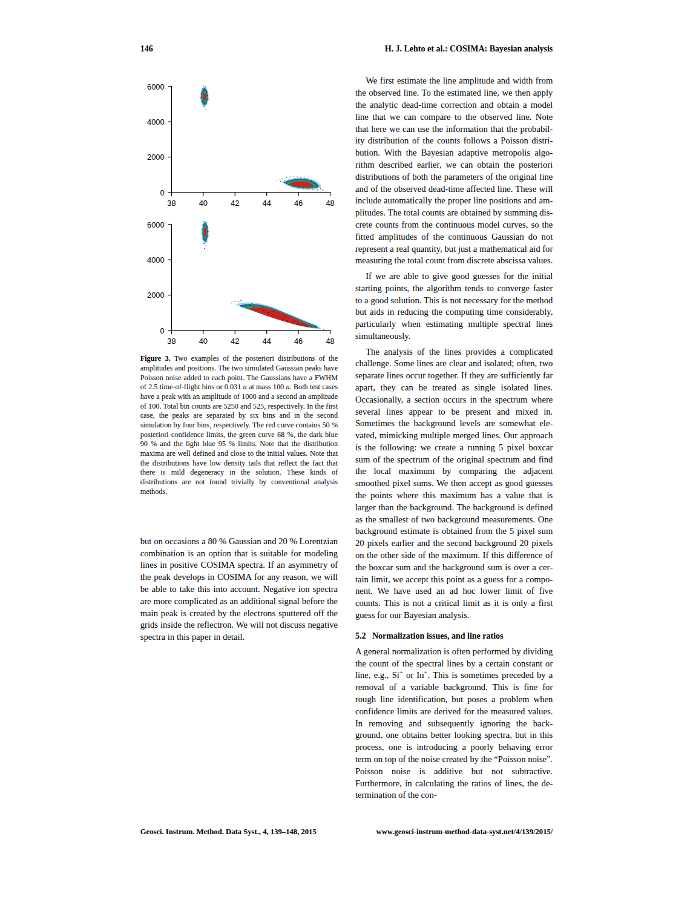146 H. J. Lehto et al.: COSIMA: Bayesian analysis
0 2000 4000 6000 38 40 42 44 46 48 0 2000 4000 6000 38 40 42 44 46 48
Figure 3. Two examples of the posteriori distributions of the amplitudes and positions. The two simulated Gaussian peaks have Poisson noise added to each point. The Gaussians have a FWHM of 2.5 time-of-flight bins or 0.031 u at mass 100 u. Both test cases have a peak with an amplitude of 1000 and a second an amplitude of 100. Total bin counts are 5250 and 525, respectively. In the first case, the peaks are separated by six bins and in the second simulation by four bins, respectively. The red curve contains 50 % posteriori confidence limits, the green curve 68 %, the dark blue 90 % and the light blue 95 % limits. Note that the distribution maxima are well defined and close to the initial values. Note that the distributions have low density tails that reflect the fact that there is mild degeneracy in the solution. These kinds of distributions are not found trivially by conventional analysis methods.
but on occasions a 80 % Gaussian and 20 % Lorentzian combination is an option that is suitable for modeling lines in positive COSIMA spectra. If an asymmetry of the peak develops in COSIMA for any reason, we will be able to take this into account. Negative ion spectra are more complicated as an additional signal before the main peak is created by the electrons sputtered off the grids inside the reflectron. We will not discuss negative spectra in this paper in detail.
We first estimate the line amplitude and width from the observed line. To the estimated line, we then apply the analytic dead-time correction and obtain a model line that we can compare to the observed line. Note that here we can use the information that the probability distribution of the counts follows a Poisson distribution. With the Bayesian adaptive metropolis algorithm described earlier, we can obtain the posteriori distributions of both the parameters of the original line and of the observed dead-time affected line. These will include automatically the proper line positions and amplitudes. The total counts are obtained by summing discrete counts from the continuous model curves, so the fitted amplitudes of the continuous Gaussian do not represent a real quantity, but just a mathematical aid for measuring the total count from discrete abscissa values.
If we are able to give good guesses for the initial starting points, the algorithm tends to converge faster to a good solution. This is not necessary for the method but aids in reducing the computing time considerably, particularly when estimating multiple spectral lines simultaneously.
The analysis of the lines provides a complicated challenge. Some lines are clear and isolated; often, two separate lines occur together. If they are sufficiently far apart, they can be treated as single isolated lines. Occasionally, a section occurs in the spectrum where several lines appear to be present and mixed in. Sometimes the background levels are somewhat elevated, mimicking multiple merged lines. Our approach is the following: we create a running 5 pixel boxcar sum of the spectrum of the original spectrum and find the local maximum by comparing the adjacent smoothed pixel sums. We then accept as good guesses the points where this maximum has a value that is larger than the background. The background is defined as the smallest of two background measurements. One background estimate is obtained from the 5 pixel sum 20 pixels earlier and the second background 20 pixels on the other side of the maximum. If this difference of the boxcar sum and the background sum is over a certain limit, we accept this point as a guess for a component. We have used an ad hoc lower limit of five counts. This is not a critical limit as it is only a first guess for our Bayesian analysis.
5.2 Normalization issues, and line ratios
A general normalization is often performed by dividing the count of the spectral lines by a certain constant or line, e.g., Si+ or In+. This is sometimes preceded by a removal of a variable background. This is fine for rough line identification, but poses a problem when confidence limits are derived for the measured values. In removing and subsequently ignoring the background, one obtains better looking spectra, but in this process, one is introducing a poorly behaving error term on top of the noise created by the “Poisson noise”. Poisson noise is additive but not subtractive. Furthermore, in calculating the ratios of lines, the determination of the con-
Geosci. Instrum. Method. Data Syst., 4, 139–148, 2015 www.geosci-instrum-method-data-syst.net/4/139/2015/